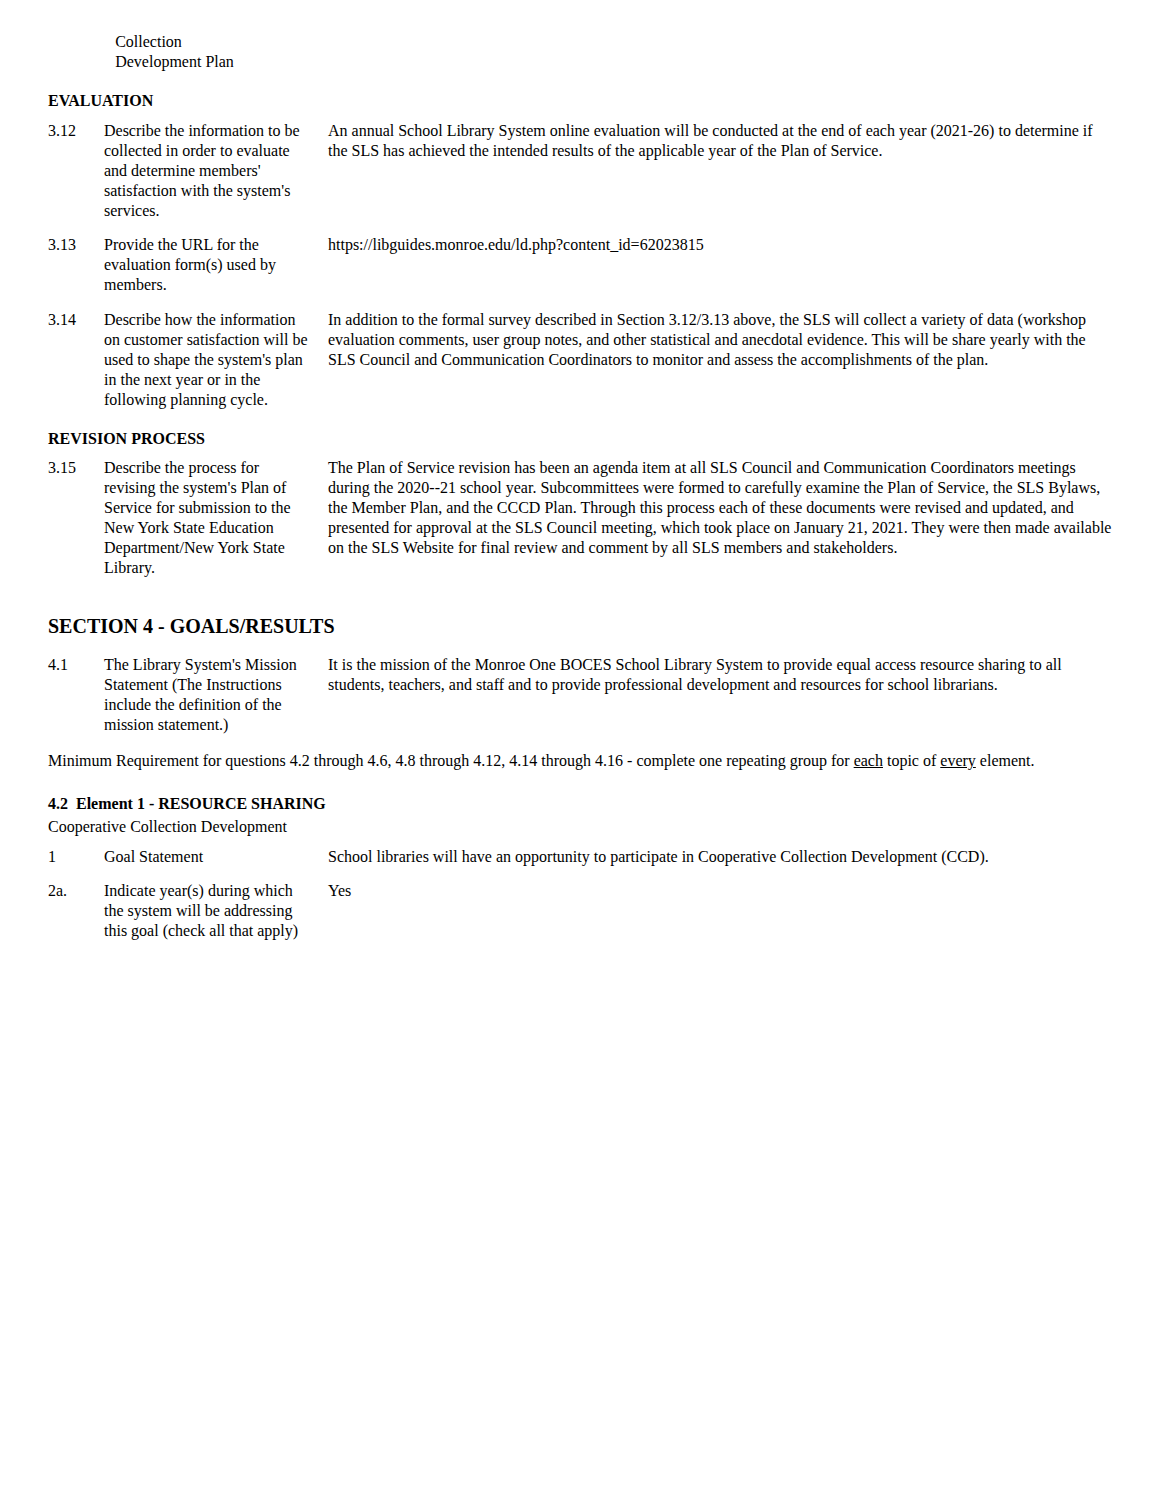Collection
Development Plan
EVALUATION
3.12
Describe the information to be collected in order to evaluate and determine members' satisfaction with the system's services.
An annual School Library System online evaluation will be conducted at the end of each year (2021-26) to determine if the SLS has achieved the intended results of the applicable year of the Plan of Service.
3.13
Provide the URL for the evaluation form(s) used by members.
https://libguides.monroe.edu/ld.php?content_id=62023815
3.14
Describe how the information on customer satisfaction will be used to shape the system's plan in the next year or in the following planning cycle.
In addition to the formal survey described in Section 3.12/3.13 above, the SLS will collect a variety of data (workshop evaluation comments, user group notes, and other statistical and anecdotal evidence. This will be share yearly with the SLS Council and Communication Coordinators to monitor and assess the accomplishments of the plan.
REVISION PROCESS
3.15
Describe the process for revising the system's Plan of Service for submission to the New York State Education Department/New York State Library.
The Plan of Service revision has been an agenda item at all SLS Council and Communication Coordinators meetings during the 2020--21 school year. Subcommittees were formed to carefully examine the Plan of Service, the SLS Bylaws, the Member Plan, and the CCCD Plan. Through this process each of these documents were revised and updated, and presented for approval at the SLS Council meeting, which took place on January 21, 2021. They were then made available on the SLS Website for final review and comment by all SLS members and stakeholders.
SECTION 4 - GOALS/RESULTS
4.1
The Library System's Mission Statement (The Instructions include the definition of the mission statement.)
It is the mission of the Monroe One BOCES School Library System to provide equal access resource sharing to all students, teachers, and staff and to provide professional development and resources for school librarians.
Minimum Requirement for questions 4.2 through 4.6, 4.8 through 4.12, 4.14 through 4.16 - complete one repeating group for each topic of every element.
4.2 Element 1 - RESOURCE SHARING
Cooperative Collection Development
1
Goal Statement
School libraries will have an opportunity to participate in Cooperative Collection Development (CCD).
2a.
Indicate year(s) during which the system will be addressing this goal (check all that apply)
Yes